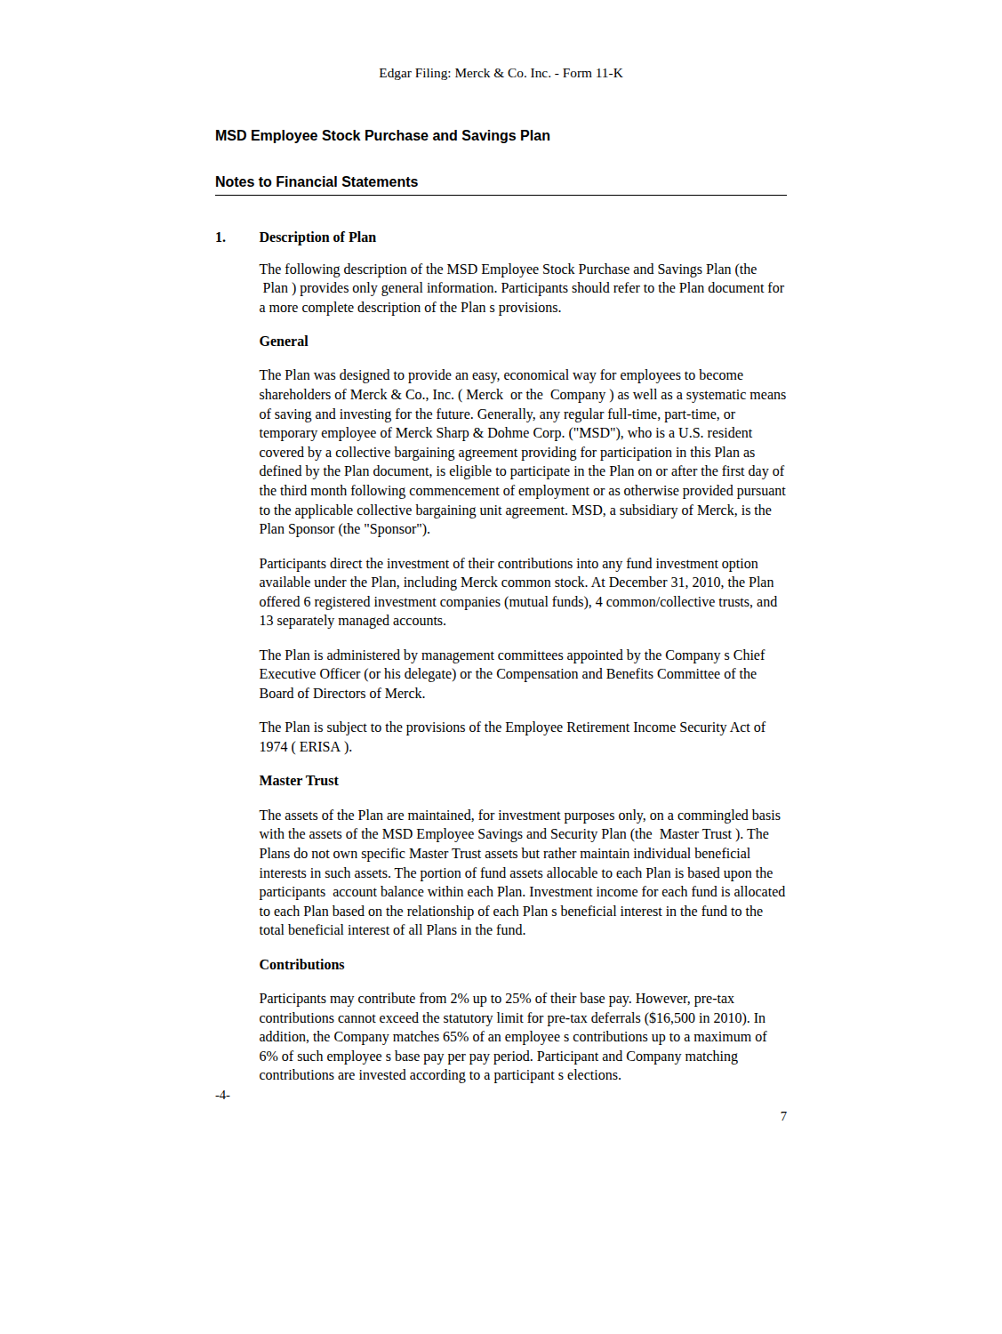Edgar Filing: Merck & Co. Inc. - Form 11-K
MSD Employee Stock Purchase and Savings Plan
Notes to Financial Statements
1.
Description of Plan
The following description of the MSD Employee Stock Purchase and Savings Plan (the Plan ) provides only general information. Participants should refer to the Plan document for a more complete description of the Plan s provisions.
General
The Plan was designed to provide an easy, economical way for employees to become shareholders of Merck & Co., Inc. ( Merck or the Company ) as well as a systematic means of saving and investing for the future. Generally, any regular full-time, part-time, or temporary employee of Merck Sharp & Dohme Corp. ("MSD"), who is a U.S. resident covered by a collective bargaining agreement providing for participation in this Plan as defined by the Plan document, is eligible to participate in the Plan on or after the first day of the third month following commencement of employment or as otherwise provided pursuant to the applicable collective bargaining unit agreement. MSD, a subsidiary of Merck, is the Plan Sponsor (the "Sponsor").
Participants direct the investment of their contributions into any fund investment option available under the Plan, including Merck common stock. At December 31, 2010, the Plan offered 6 registered investment companies (mutual funds), 4 common/collective trusts, and 13 separately managed accounts.
The Plan is administered by management committees appointed by the Company s Chief Executive Officer (or his delegate) or the Compensation and Benefits Committee of the Board of Directors of Merck.
The Plan is subject to the provisions of the Employee Retirement Income Security Act of 1974 ( ERISA ).
Master Trust
The assets of the Plan are maintained, for investment purposes only, on a commingled basis with the assets of the MSD Employee Savings and Security Plan (the Master Trust ). The Plans do not own specific Master Trust assets but rather maintain individual beneficial interests in such assets. The portion of fund assets allocable to each Plan is based upon the participants account balance within each Plan. Investment income for each fund is allocated to each Plan based on the relationship of each Plan s beneficial interest in the fund to the total beneficial interest of all Plans in the fund.
Contributions
Participants may contribute from 2% up to 25% of their base pay. However, pre-tax contributions cannot exceed the statutory limit for pre-tax deferrals ($16,500 in 2010). In addition, the Company matches 65% of an employee s contributions up to a maximum of 6% of such employee s base pay per pay period. Participant and Company matching contributions are invested according to a participant s elections.
-4-
7